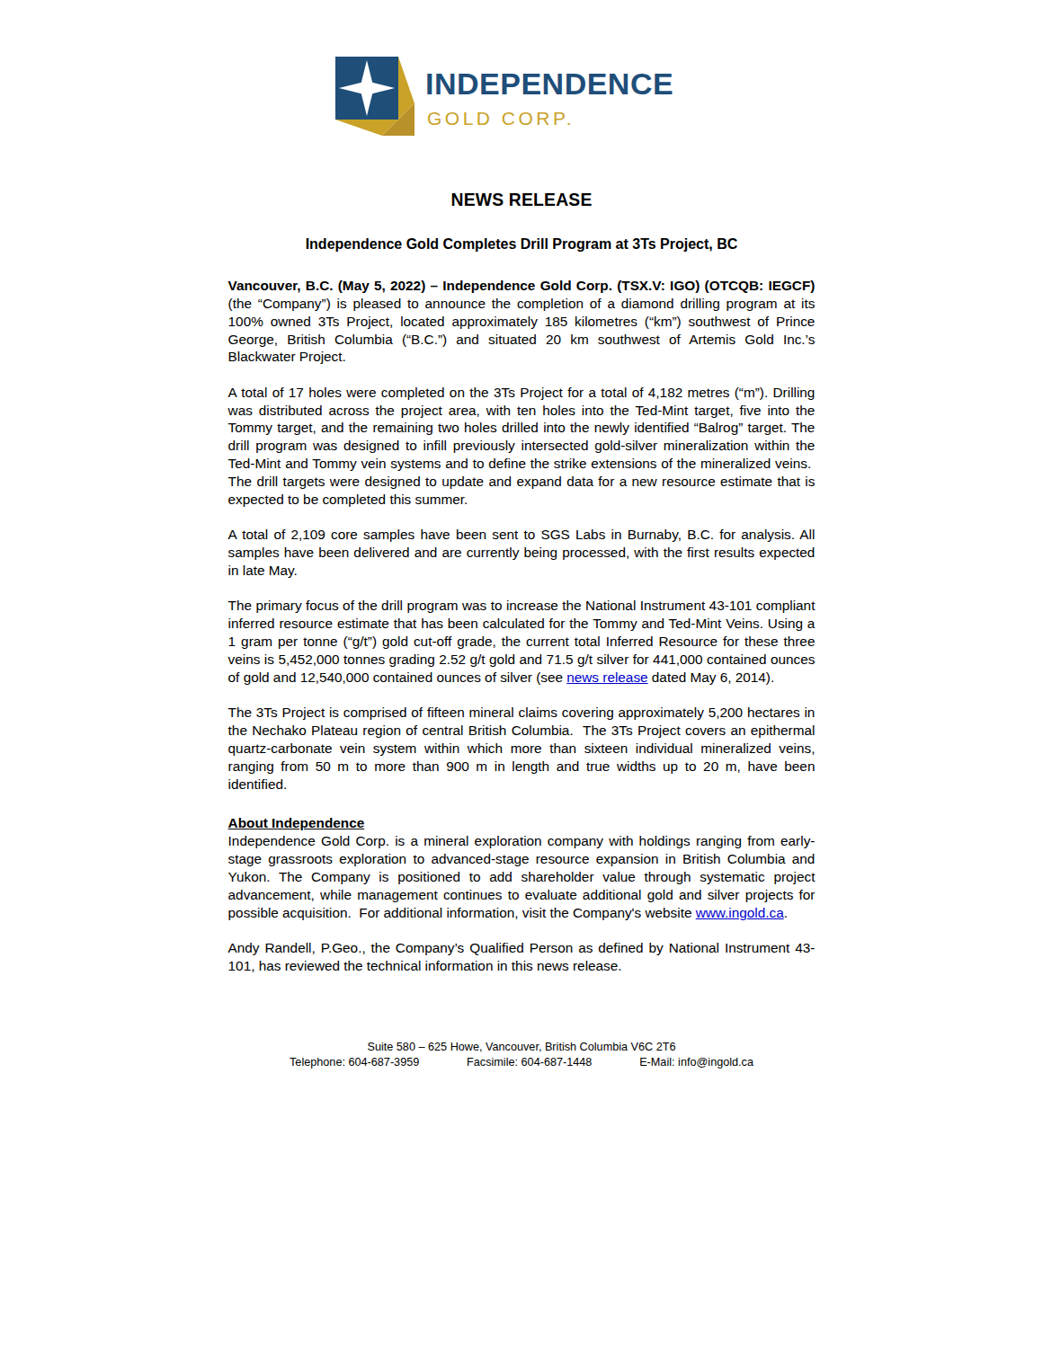INDEPENDENCE GOLD CORP.
NEWS RELEASE
Independence Gold Completes Drill Program at 3Ts Project, BC
Vancouver, B.C. (May 5, 2022) – Independence Gold Corp. (TSX.V: IGO) (OTCQB: IEGCF) (the “Company”) is pleased to announce the completion of a diamond drilling program at its 100% owned 3Ts Project, located approximately 185 kilometres (“km”) southwest of Prince George, British Columbia (“B.C.”) and situated 20 km southwest of Artemis Gold Inc.’s Blackwater Project.
A total of 17 holes were completed on the 3Ts Project for a total of 4,182 metres (“m”). Drilling was distributed across the project area, with ten holes into the Ted-Mint target, five into the Tommy target, and the remaining two holes drilled into the newly identified “Balrog” target. The drill program was designed to infill previously intersected gold-silver mineralization within the Ted-Mint and Tommy vein systems and to define the strike extensions of the mineralized veins. The drill targets were designed to update and expand data for a new resource estimate that is expected to be completed this summer.
A total of 2,109 core samples have been sent to SGS Labs in Burnaby, B.C. for analysis. All samples have been delivered and are currently being processed, with the first results expected in late May.
The primary focus of the drill program was to increase the National Instrument 43-101 compliant inferred resource estimate that has been calculated for the Tommy and Ted-Mint Veins. Using a 1 gram per tonne (“g/t”) gold cut-off grade, the current total Inferred Resource for these three veins is 5,452,000 tonnes grading 2.52 g/t gold and 71.5 g/t silver for 441,000 contained ounces of gold and 12,540,000 contained ounces of silver (see news release dated May 6, 2014).
The 3Ts Project is comprised of fifteen mineral claims covering approximately 5,200 hectares in the Nechako Plateau region of central British Columbia. The 3Ts Project covers an epithermal quartz-carbonate vein system within which more than sixteen individual mineralized veins, ranging from 50 m to more than 900 m in length and true widths up to 20 m, have been identified.
About Independence
Independence Gold Corp. is a mineral exploration company with holdings ranging from early-stage grassroots exploration to advanced-stage resource expansion in British Columbia and Yukon. The Company is positioned to add shareholder value through systematic project advancement, while management continues to evaluate additional gold and silver projects for possible acquisition. For additional information, visit the Company's website www.ingold.ca.
Andy Randell, P.Geo., the Company’s Qualified Person as defined by National Instrument 43-101, has reviewed the technical information in this news release.
Suite 580 – 625 Howe, Vancouver, British Columbia V6C 2T6 Telephone: 604-687-3959 Facsimile: 604-687-1448 E-Mail: info@ingold.ca